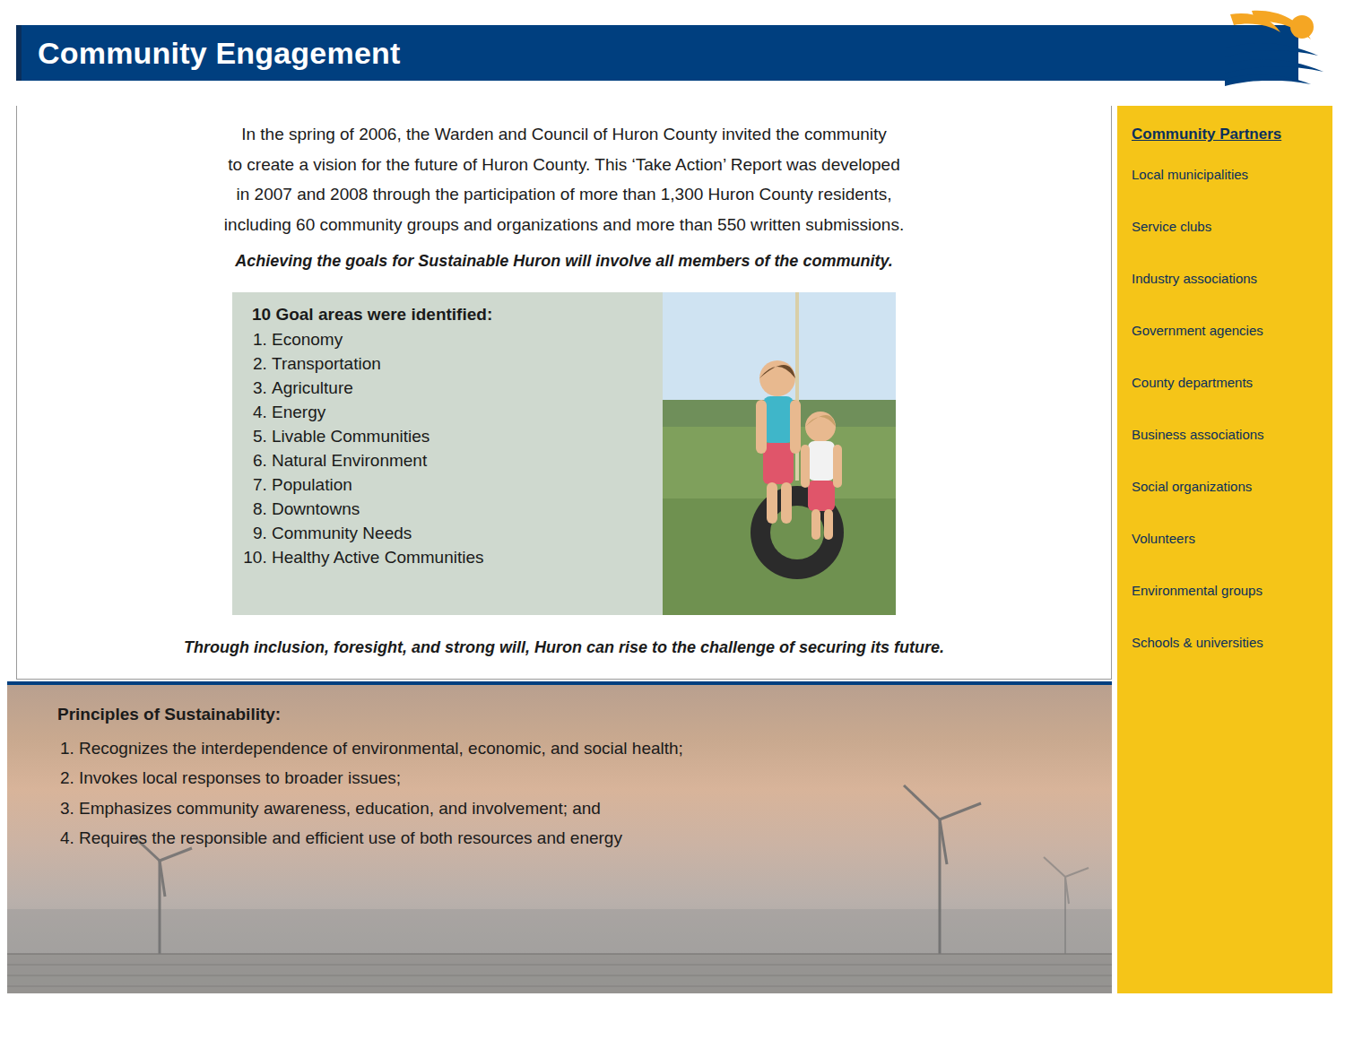Community Engagement
Community Partners
Local municipalities
Service clubs
Industry associations
Government agencies
County departments
Business associations
Social organizations
Volunteers
Environmental groups
Schools & universities
In the spring of 2006, the Warden and Council of Huron County invited the community
to create a vision for the future of Huron County. This ‘Take Action’ Report was developed
in 2007 and 2008 through the participation of more than 1,300 Huron County residents,
including 60 community groups and organizations and more than 550 written submissions.
Achieving the goals for Sustainable Huron will involve all members of the community.
10 Goal areas were identified:
Economy
Transportation
Agriculture
Energy
Livable Communities
Natural Environment
Population
Downtowns
Community Needs
Healthy Active Communities
Through inclusion, foresight, and strong will, Huron can rise to the challenge of securing its future.
Principles of Sustainability:
Recognizes the interdependence of environmental, economic, and social health;
Invokes local responses to broader issues;
Emphasizes community awareness, education, and involvement; and
Requires the responsible and efficient use of both resources and energy